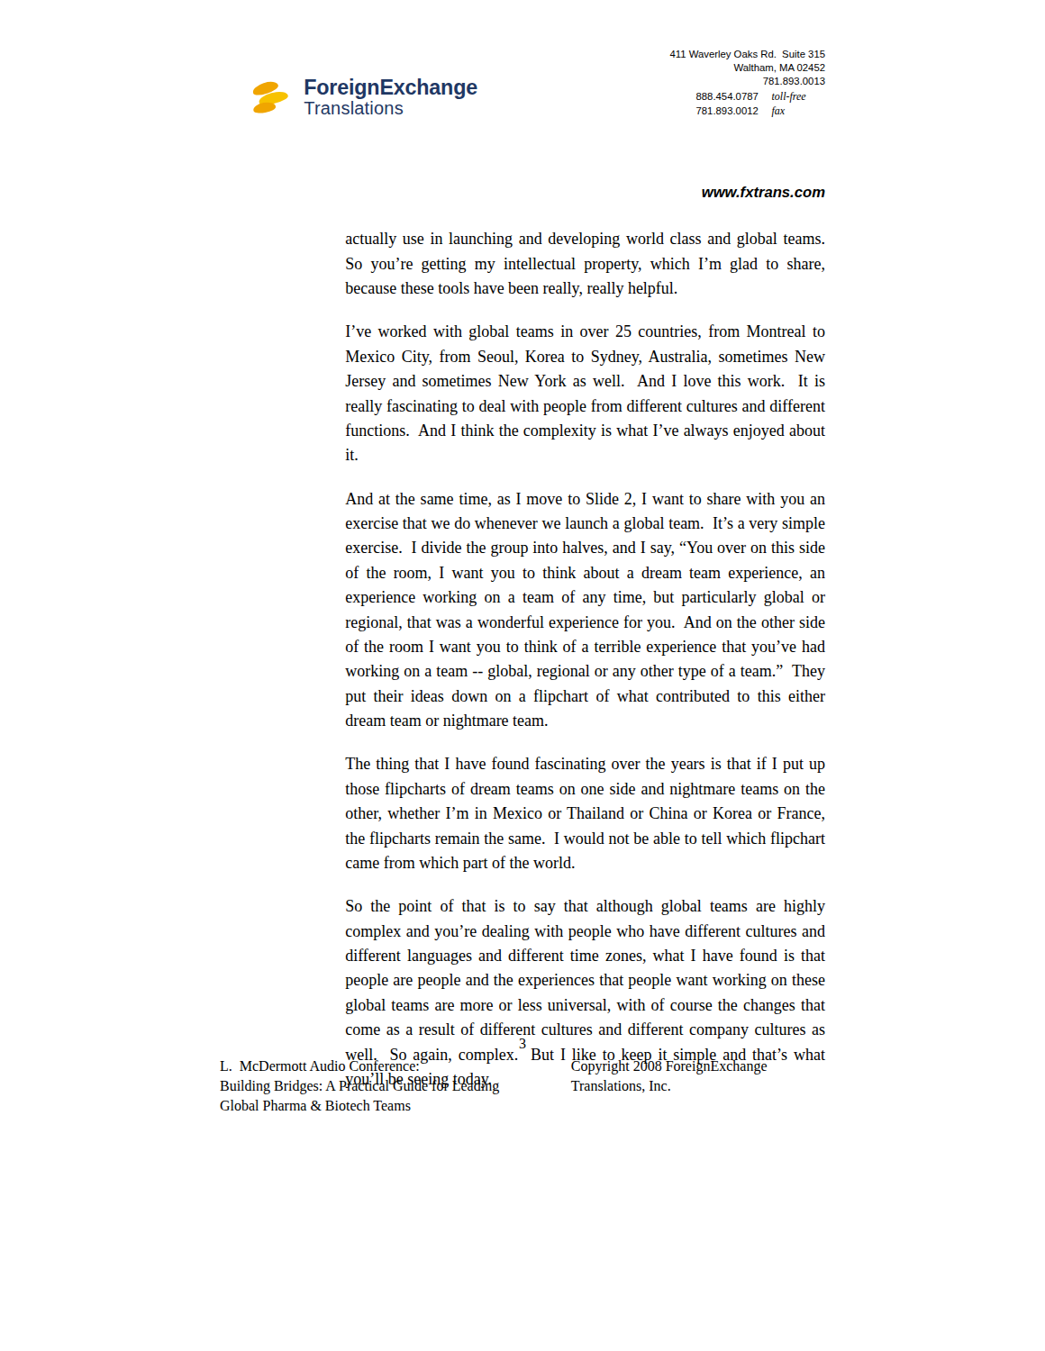ForeignExchange
Translations
411 Waverley Oaks Rd. Suite 315
Waltham, MA 02452
781.893.0013
888.454.0787 toll-free
781.893.0012 fax
www.fxtrans.com
actually use in launching and developing world class and global teams. So you’re getting my intellectual property, which I’m glad to share, because these tools have been really, really helpful.
I’ve worked with global teams in over 25 countries, from Montreal to Mexico City, from Seoul, Korea to Sydney, Australia, sometimes New Jersey and sometimes New York as well. And I love this work. It is really fascinating to deal with people from different cultures and different functions. And I think the complexity is what I’ve always enjoyed about it.
And at the same time, as I move to Slide 2, I want to share with you an exercise that we do whenever we launch a global team. It’s a very simple exercise. I divide the group into halves, and I say, “You over on this side of the room, I want you to think about a dream team experience, an experience working on a team of any time, but particularly global or regional, that was a wonderful experience for you. And on the other side of the room I want you to think of a terrible experience that you’ve had working on a team -- global, regional or any other type of a team.” They put their ideas down on a flipchart of what contributed to this either dream team or nightmare team.
The thing that I have found fascinating over the years is that if I put up those flipcharts of dream teams on one side and nightmare teams on the other, whether I’m in Mexico or Thailand or China or Korea or France, the flipcharts remain the same. I would not be able to tell which flipchart came from which part of the world.
So the point of that is to say that although global teams are highly complex and you’re dealing with people who have different cultures and different languages and different time zones, what I have found is that people are people and the experiences that people want working on these global teams are more or less universal, with of course the changes that come as a result of different cultures and different company cultures as well. So again, complex. But I like to keep it simple and that’s what you’ll be seeing today.
3
| L. McDermott Audio Conference: Building Bridges: A Practical Guide for Leading Global Pharma & Biotech Teams | Copyright 2008 ForeignExchange Translations, Inc. |